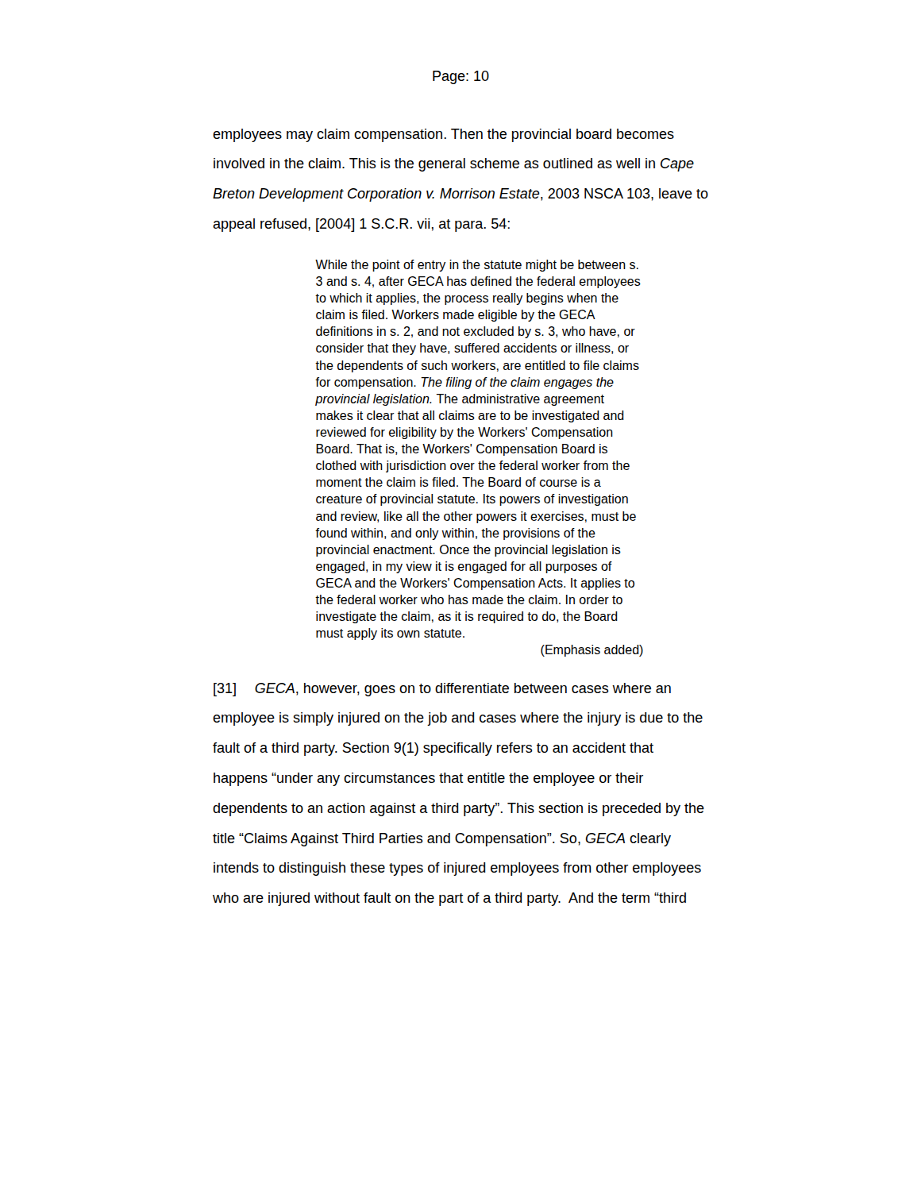Page: 10
employees may claim compensation. Then the provincial board becomes involved in the claim. This is the general scheme as outlined as well in Cape Breton Development Corporation v. Morrison Estate, 2003 NSCA 103, leave to appeal refused, [2004] 1 S.C.R. vii, at para. 54:
While the point of entry in the statute might be between s. 3 and s. 4, after GECA has defined the federal employees to which it applies, the process really begins when the claim is filed. Workers made eligible by the GECA definitions in s. 2, and not excluded by s. 3, who have, or consider that they have, suffered accidents or illness, or the dependents of such workers, are entitled to file claims for compensation. The filing of the claim engages the provincial legislation. The administrative agreement makes it clear that all claims are to be investigated and reviewed for eligibility by the Workers' Compensation Board. That is, the Workers' Compensation Board is clothed with jurisdiction over the federal worker from the moment the claim is filed. The Board of course is a creature of provincial statute. Its powers of investigation and review, like all the other powers it exercises, must be found within, and only within, the provisions of the provincial enactment. Once the provincial legislation is engaged, in my view it is engaged for all purposes of GECA and the Workers' Compensation Acts. It applies to the federal worker who has made the claim. In order to investigate the claim, as it is required to do, the Board must apply its own statute.
(Emphasis added)
[31] GECA, however, goes on to differentiate between cases where an employee is simply injured on the job and cases where the injury is due to the fault of a third party. Section 9(1) specifically refers to an accident that happens “under any circumstances that entitle the employee or their dependents to an action against a third party”. This section is preceded by the title “Claims Against Third Parties and Compensation”. So, GECA clearly intends to distinguish these types of injured employees from other employees who are injured without fault on the part of a third party. And the term “third